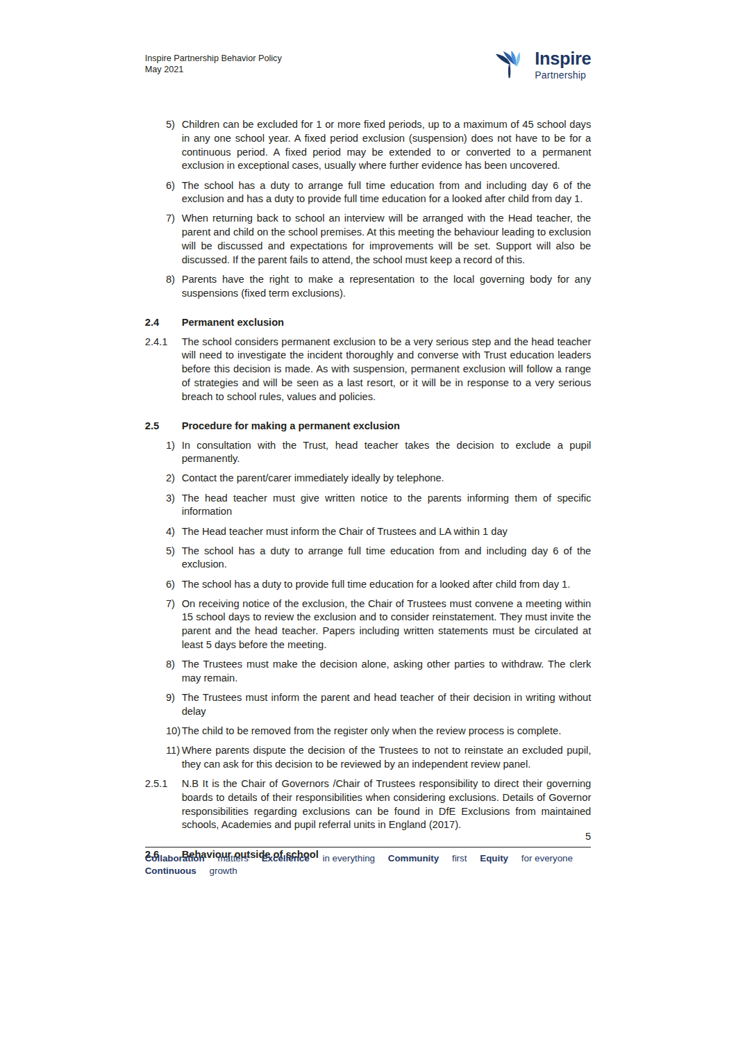Inspire Partnership Behavior Policy
May 2021
Inspire
Partnership
5) Children can be excluded for 1 or more fixed periods, up to a maximum of 45 school days in any one school year. A fixed period exclusion (suspension) does not have to be for a continuous period. A fixed period may be extended to or converted to a permanent exclusion in exceptional cases, usually where further evidence has been uncovered.
6) The school has a duty to arrange full time education from and including day 6 of the exclusion and has a duty to provide full time education for a looked after child from day 1.
7) When returning back to school an interview will be arranged with the Head teacher, the parent and child on the school premises. At this meeting the behaviour leading to exclusion will be discussed and expectations for improvements will be set. Support will also be discussed. If the parent fails to attend, the school must keep a record of this.
8) Parents have the right to make a representation to the local governing body for any suspensions (fixed term exclusions).
2.4 Permanent exclusion
2.4.1 The school considers permanent exclusion to be a very serious step and the head teacher will need to investigate the incident thoroughly and converse with Trust education leaders before this decision is made. As with suspension, permanent exclusion will follow a range of strategies and will be seen as a last resort, or it will be in response to a very serious breach to school rules, values and policies.
2.5 Procedure for making a permanent exclusion
1) In consultation with the Trust, head teacher takes the decision to exclude a pupil permanently.
2) Contact the parent/carer immediately ideally by telephone.
3) The head teacher must give written notice to the parents informing them of specific information
4) The Head teacher must inform the Chair of Trustees and LA within 1 day
5) The school has a duty to arrange full time education from and including day 6 of the exclusion.
6) The school has a duty to provide full time education for a looked after child from day 1.
7) On receiving notice of the exclusion, the Chair of Trustees must convene a meeting within 15 school days to review the exclusion and to consider reinstatement. They must invite the parent and the head teacher. Papers including written statements must be circulated at least 5 days before the meeting.
8) The Trustees must make the decision alone, asking other parties to withdraw. The clerk may remain.
9) The Trustees must inform the parent and head teacher of their decision in writing without delay
10) The child to be removed from the register only when the review process is complete.
11) Where parents dispute the decision of the Trustees to not to reinstate an excluded pupil, they can ask for this decision to be reviewed by an independent review panel.
2.5.1 N.B It is the Chair of Governors /Chair of Trustees responsibility to direct their governing boards to details of their responsibilities when considering exclusions. Details of Governor responsibilities regarding exclusions can be found in DfE Exclusions from maintained schools, Academies and pupil referral units in England (2017).
2.6 Behaviour outside of school
5
Collaboration matters Excellence in everything Community first Equity for everyone Continuous growth